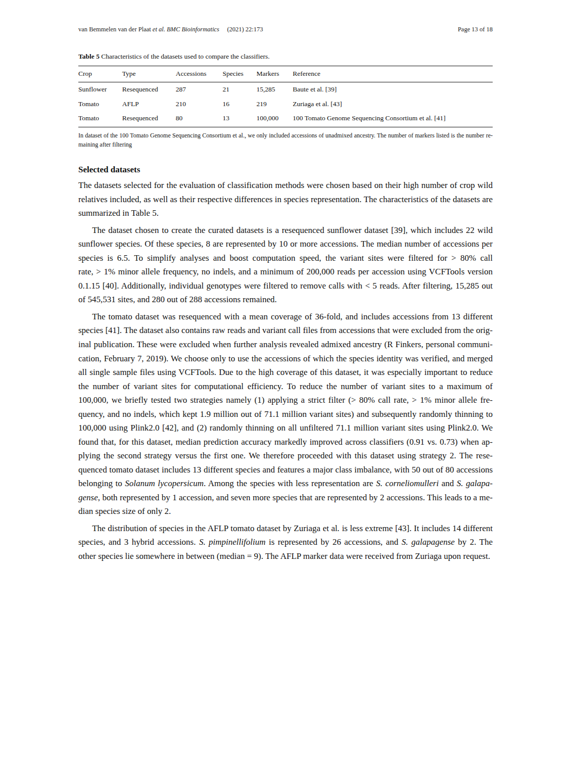van Bemmelen van der Plaat et al. BMC Bioinformatics (2021) 22:173
Page 13 of 18
Table 5 Characteristics of the datasets used to compare the classifiers.
| Crop | Type | Accessions | Species | Markers | Reference |
| --- | --- | --- | --- | --- | --- |
| Sunflower | Resequenced | 287 | 21 | 15,285 | Baute et al. [39] |
| Tomato | AFLP | 210 | 16 | 219 | Zuriaga et al. [43] |
| Tomato | Resequenced | 80 | 13 | 100,000 | 100 Tomato Genome Sequencing Consortium et al. [41] |
In dataset of the 100 Tomato Genome Sequencing Consortium et al., we only included accessions of unadmixed ancestry. The number of markers listed is the number remaining after filtering
Selected datasets
The datasets selected for the evaluation of classification methods were chosen based on their high number of crop wild relatives included, as well as their respective differences in species representation. The characteristics of the datasets are summarized in Table 5.
The dataset chosen to create the curated datasets is a resequenced sunflower dataset [39], which includes 22 wild sunflower species. Of these species, 8 are represented by 10 or more accessions. The median number of accessions per species is 6.5. To simplify analyses and boost computation speed, the variant sites were filtered for > 80% call rate, > 1% minor allele frequency, no indels, and a minimum of 200,000 reads per accession using VCFTools version 0.1.15 [40]. Additionally, individual genotypes were filtered to remove calls with < 5 reads. After filtering, 15,285 out of 545,531 sites, and 280 out of 288 accessions remained.
The tomato dataset was resequenced with a mean coverage of 36-fold, and includes accessions from 13 different species [41]. The dataset also contains raw reads and variant call files from accessions that were excluded from the original publication. These were excluded when further analysis revealed admixed ancestry (R Finkers, personal communication, February 7, 2019). We choose only to use the accessions of which the species identity was verified, and merged all single sample files using VCFTools. Due to the high coverage of this dataset, it was especially important to reduce the number of variant sites for computational efficiency. To reduce the number of variant sites to a maximum of 100,000, we briefly tested two strategies namely (1) applying a strict filter (> 80% call rate, > 1% minor allele frequency, and no indels, which kept 1.9 million out of 71.1 million variant sites) and subsequently randomly thinning to 100,000 using Plink2.0 [42], and (2) randomly thinning on all unfiltered 71.1 million variant sites using Plink2.0. We found that, for this dataset, median prediction accuracy markedly improved across classifiers (0.91 vs. 0.73) when applying the second strategy versus the first one. We therefore proceeded with this dataset using strategy 2. The resequenced tomato dataset includes 13 different species and features a major class imbalance, with 50 out of 80 accessions belonging to Solanum lycopersicum. Among the species with less representation are S. corneliomulleri and S. galapagense, both represented by 1 accession, and seven more species that are represented by 2 accessions. This leads to a median species size of only 2.
The distribution of species in the AFLP tomato dataset by Zuriaga et al. is less extreme [43]. It includes 14 different species, and 3 hybrid accessions. S. pimpinellifolium is represented by 26 accessions, and S. galapagense by 2. The other species lie somewhere in between (median = 9). The AFLP marker data were received from Zuriaga upon request.